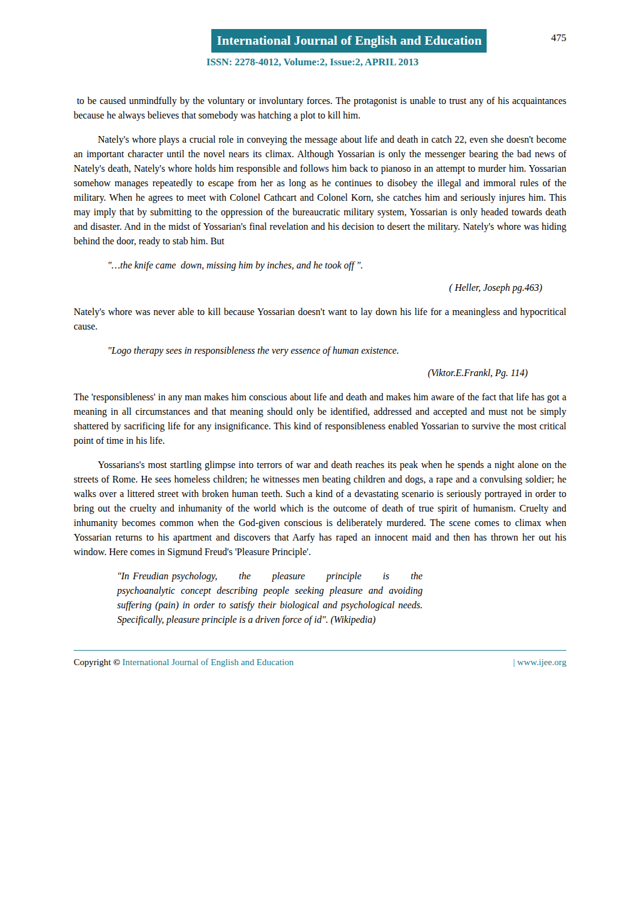475
International Journal of English and Education
ISSN: 2278-4012, Volume:2, Issue:2, APRIL 2013
to be caused unmindfully by the voluntary or involuntary forces. The protagonist is unable to trust any of his acquaintances because he always believes that somebody was hatching a plot to kill him.
Nately's whore plays a crucial role in conveying the message about life and death in catch 22, even she doesn't become an important character until the novel nears its climax. Although Yossarian is only the messenger bearing the bad news of Nately's death, Nately's whore holds him responsible and follows him back to pianoso in an attempt to murder him. Yossarian somehow manages repeatedly to escape from her as long as he continues to disobey the illegal and immoral rules of the military. When he agrees to meet with Colonel Cathcart and Colonel Korn, she catches him and seriously injures him. This may imply that by submitting to the oppression of the bureaucratic military system, Yossarian is only headed towards death and disaster. And in the midst of Yossarian's final revelation and his decision to desert the military. Nately's whore was hiding behind the door, ready to stab him. But
"…the knife came down, missing him by inches, and he took off ".
( Heller, Joseph pg.463)
Nately's whore was never able to kill because Yossarian doesn't want to lay down his life for a meaningless and hypocritical cause.
"Logo therapy sees in responsibleness the very essence of human existence.
(Viktor.E.Frankl, Pg. 114)
The 'responsibleness' in any man makes him conscious about life and death and makes him aware of the fact that life has got a meaning in all circumstances and that meaning should only be identified, addressed and accepted and must not be simply shattered by sacrificing life for any insignificance. This kind of responsibleness enabled Yossarian to survive the most critical point of time in his life.
Yossarians's most startling glimpse into terrors of war and death reaches its peak when he spends a night alone on the streets of Rome. He sees homeless children; he witnesses men beating children and dogs, a rape and a convulsing soldier; he walks over a littered street with broken human teeth. Such a kind of a devastating scenario is seriously portrayed in order to bring out the cruelty and inhumanity of the world which is the outcome of death of true spirit of humanism. Cruelty and inhumanity becomes common when the God-given conscious is deliberately murdered. The scene comes to climax when Yossarian returns to his apartment and discovers that Aarfy has raped an innocent maid and then has thrown her out his window. Here comes in Sigmund Freud's 'Pleasure Principle'.
"In Freudian psychology, the pleasure principle is the psychoanalytic concept describing people seeking pleasure and avoiding suffering (pain) in order to satisfy their biological and psychological needs. Specifically, pleasure principle is a driven force of id". (Wikipedia)
Copyright © International Journal of English and Education
| www.ijee.org